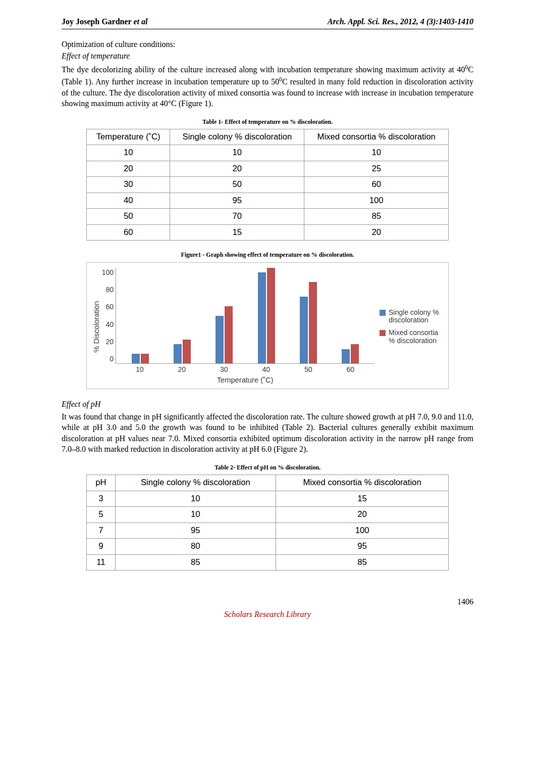Joy Joseph Gardner et al
Arch. Appl. Sci. Res., 2012, 4 (3):1403-1410
Optimization of culture conditions:
Effect of temperature
The dye decolorizing ability of the culture increased along with incubation temperature showing maximum activity at 400C (Table 1). Any further increase in incubation temperature up to 500C resulted in many fold reduction in discoloration activity of the culture. The dye discoloration activity of mixed consortia was found to increase with increase in incubation temperature showing maximum activity at 40°C (Figure 1).
Table 1- Effect of temperature on % discoloration.
| Temperature (˚C) | Single colony % discoloration | Mixed consortia % discoloration |
| --- | --- | --- |
| 10 | 10 | 10 |
| 20 | 20 | 25 |
| 30 | 50 | 60 |
| 40 | 95 | 100 |
| 50 | 70 | 85 |
| 60 | 15 | 20 |
Figure1 - Graph showing effect of temperature on % discoloration.
% Discoloration
100 80 60 40 20 0
102030405060
Temperature (˚C)
Single colony % discoloration
Mixed consortia % discoloration
Effect of pH
It was found that change in pH significantly affected the discoloration rate. The culture showed growth at pH 7.0, 9.0 and 11.0, while at pH 3.0 and 5.0 the growth was found to be inhibited (Table 2). Bacterial cultures generally exhibit maximum discoloration at pH values near 7.0. Mixed consortia exhibited optimum discoloration activity in the narrow pH range from 7.0–8.0 with marked reduction in discoloration activity at pH 6.0 (Figure 2).
Table 2- Effect of pH on % discoloration.
| pH | Single colony % discoloration | Mixed consortia % discoloration |
| --- | --- | --- |
| 3 | 10 | 15 |
| 5 | 10 | 20 |
| 7 | 95 | 100 |
| 9 | 80 | 95 |
| 11 | 85 | 85 |
1406
Scholars Research Library